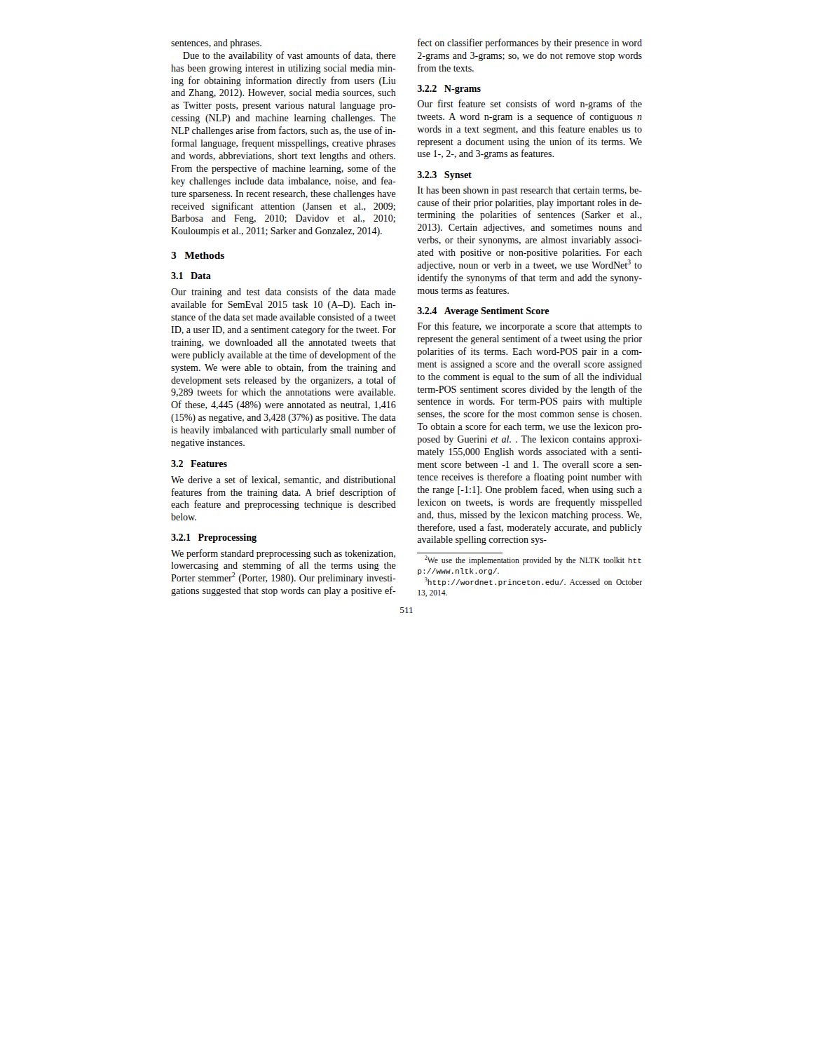sentences, and phrases.
Due to the availability of vast amounts of data, there has been growing interest in utilizing social media mining for obtaining information directly from users (Liu and Zhang, 2012). However, social media sources, such as Twitter posts, present various natural language processing (NLP) and machine learning challenges. The NLP challenges arise from factors, such as, the use of informal language, frequent misspellings, creative phrases and words, abbreviations, short text lengths and others. From the perspective of machine learning, some of the key challenges include data imbalance, noise, and feature sparseness. In recent research, these challenges have received significant attention (Jansen et al., 2009; Barbosa and Feng, 2010; Davidov et al., 2010; Kouloumpis et al., 2011; Sarker and Gonzalez, 2014).
3 Methods
3.1 Data
Our training and test data consists of the data made available for SemEval 2015 task 10 (A–D). Each instance of the data set made available consisted of a tweet ID, a user ID, and a sentiment category for the tweet. For training, we downloaded all the annotated tweets that were publicly available at the time of development of the system. We were able to obtain, from the training and development sets released by the organizers, a total of 9,289 tweets for which the annotations were available. Of these, 4,445 (48%) were annotated as neutral, 1,416 (15%) as negative, and 3,428 (37%) as positive. The data is heavily imbalanced with particularly small number of negative instances.
3.2 Features
We derive a set of lexical, semantic, and distributional features from the training data. A brief description of each feature and preprocessing technique is described below.
3.2.1 Preprocessing
We perform standard preprocessing such as tokenization, lowercasing and stemming of all the terms using the Porter stemmer2 (Porter, 1980). Our preliminary investigations suggested that stop words can play a positive effect on classifier performances by their presence in word 2-grams and 3-grams; so, we do not remove stop words from the texts.
3.2.2 N-grams
Our first feature set consists of word n-grams of the tweets. A word n-gram is a sequence of contiguous n words in a text segment, and this feature enables us to represent a document using the union of its terms. We use 1-, 2-, and 3-grams as features.
3.2.3 Synset
It has been shown in past research that certain terms, because of their prior polarities, play important roles in determining the polarities of sentences (Sarker et al., 2013). Certain adjectives, and sometimes nouns and verbs, or their synonyms, are almost invariably associated with positive or non-positive polarities. For each adjective, noun or verb in a tweet, we use WordNet3 to identify the synonyms of that term and add the synonymous terms as features.
3.2.4 Average Sentiment Score
For this feature, we incorporate a score that attempts to represent the general sentiment of a tweet using the prior polarities of its terms. Each word-POS pair in a comment is assigned a score and the overall score assigned to the comment is equal to the sum of all the individual term-POS sentiment scores divided by the length of the sentence in words. For term-POS pairs with multiple senses, the score for the most common sense is chosen. To obtain a score for each term, we use the lexicon proposed by Guerini et al. . The lexicon contains approximately 155,000 English words associated with a sentiment score between -1 and 1. The overall score a sentence receives is therefore a floating point number with the range [-1:1]. One problem faced, when using such a lexicon on tweets, is words are frequently misspelled and, thus, missed by the lexicon matching process. We, therefore, used a fast, moderately accurate, and publicly available spelling correction sys-
2We use the implementation provided by the NLTK toolkit http://www.nltk.org/.
3http://wordnet.princeton.edu/. Accessed on October 13, 2014.
511